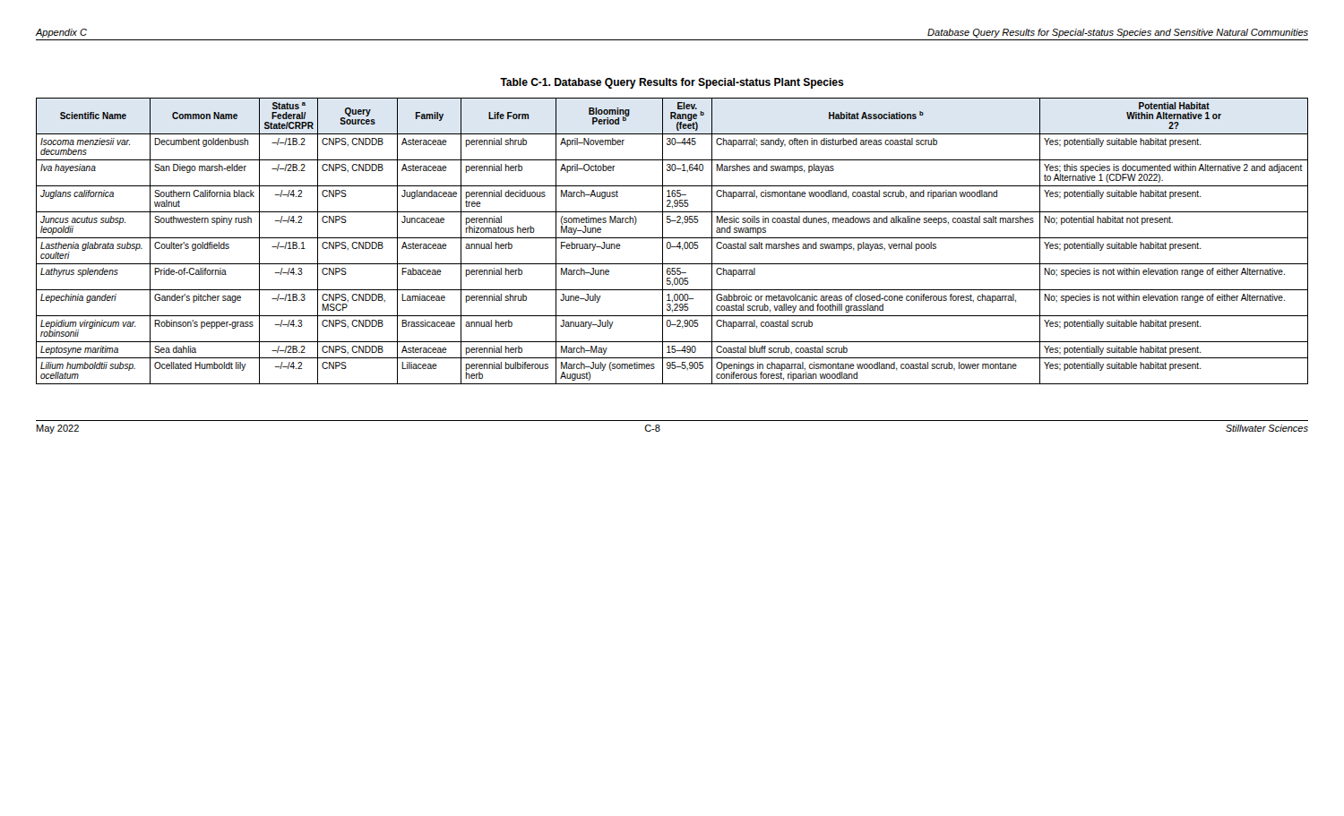Appendix C
Database Query Results for Special-status Species and Sensitive Natural Communities
Table C-1. Database Query Results for Special-status Plant Species
| Scientific Name | Common Name | Status a Federal/ State/CRPR | Query Sources | Family | Life Form | Blooming Period b | Elev. Range b (feet) | Habitat Associations b | Potential Habitat Within Alternative 1 or 2? |
| --- | --- | --- | --- | --- | --- | --- | --- | --- | --- |
| Isocoma menziesii var. decumbens | Decumbent goldenbush | –/–/1B.2 | CNPS, CNDDB | Asteraceae | perennial shrub | April–November | 30–445 | Chaparral; sandy, often in disturbed areas coastal scrub | Yes; potentially suitable habitat present. |
| Iva hayesiana | San Diego marsh-elder | –/–/2B.2 | CNPS, CNDDB | Asteraceae | perennial herb | April–October | 30–1,640 | Marshes and swamps, playas | Yes; this species is documented within Alternative 2 and adjacent to Alternative 1 (CDFW 2022). |
| Juglans californica | Southern California black walnut | –/–/4.2 | CNPS | Juglandaceae | perennial deciduous tree | March–August | 165–2,955 | Chaparral, cismontane woodland, coastal scrub, and riparian woodland | Yes; potentially suitable habitat present. |
| Juncus acutus subsp. leopoldii | Southwestern spiny rush | –/–/4.2 | CNPS | Juncaceae | perennial rhizomatous herb | (sometimes March) May–June | 5–2,955 | Mesic soils in coastal dunes, meadows and alkaline seeps, coastal salt marshes and swamps | No; potential habitat not present. |
| Lasthenia glabrata subsp. coulteri | Coulter's goldfields | –/–/1B.1 | CNPS, CNDDB | Asteraceae | annual herb | February–June | 0–4,005 | Coastal salt marshes and swamps, playas, vernal pools | Yes; potentially suitable habitat present. |
| Lathyrus splendens | Pride-of-California | –/–/4.3 | CNPS | Fabaceae | perennial herb | March–June | 655–5,005 | Chaparral | No; species is not within elevation range of either Alternative. |
| Lepechinia ganderi | Gander's pitcher sage | –/–/1B.3 | CNPS, CNDDB, MSCP | Lamiaceae | perennial shrub | June–July | 1,000–3,295 | Gabbroic or metavolcanic areas of closed-cone coniferous forest, chaparral, coastal scrub, valley and foothill grassland | No; species is not within elevation range of either Alternative. |
| Lepidium virginicum var. robinsonii | Robinson's pepper-grass | –/–/4.3 | CNPS, CNDDB | Brassicaceae | annual herb | January–July | 0–2,905 | Chaparral, coastal scrub | Yes; potentially suitable habitat present. |
| Leptosyne maritima | Sea dahlia | –/–/2B.2 | CNPS, CNDDB | Asteraceae | perennial herb | March–May | 15–490 | Coastal bluff scrub, coastal scrub | Yes; potentially suitable habitat present. |
| Lilium humboldtii subsp. ocellatum | Ocellated Humboldt lily | –/–/4.2 | CNPS | Liliaceae | perennial bulbiferous herb | March–July (sometimes August) | 95–5,905 | Openings in chaparral, cismontane woodland, coastal scrub, lower montane coniferous forest, riparian woodland | Yes; potentially suitable habitat present. |
May 2022
C-8
Stillwater Sciences